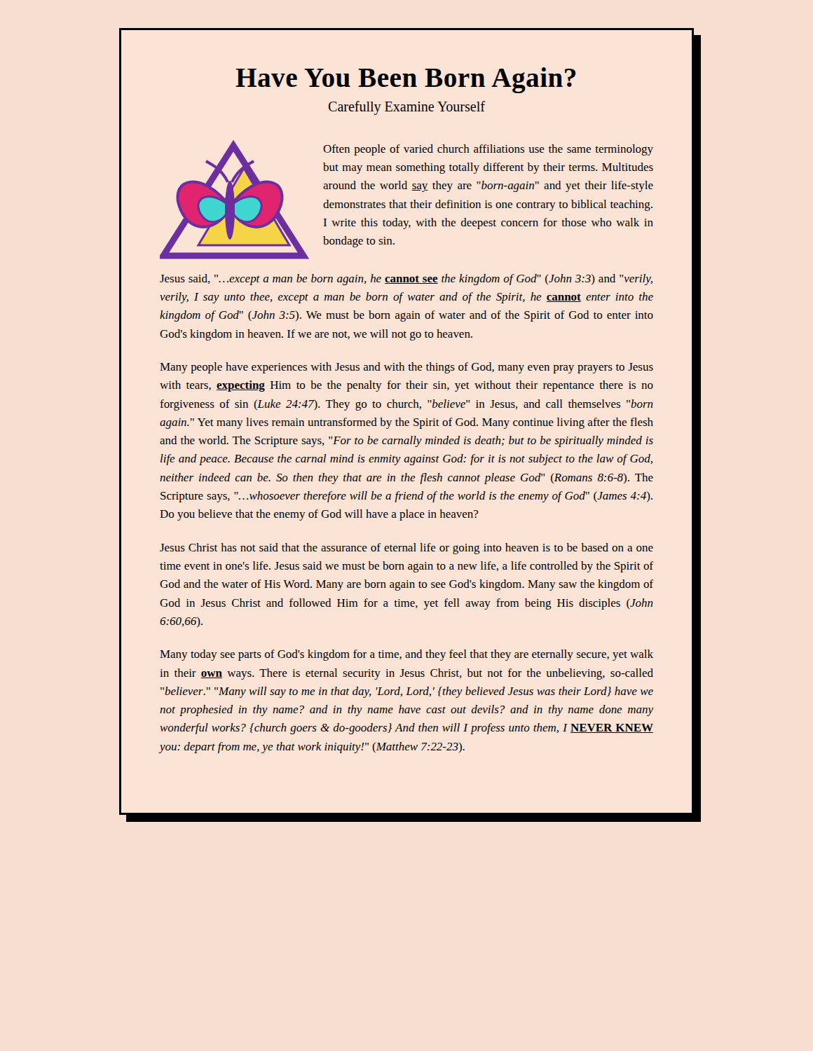Have You Been Born Again?
Carefully Examine Yourself
Butterfly illustration
Often people of varied church affiliations use the same terminology but may mean something totally different by their terms. Multitudes around the world say they are "born-again" and yet their life-style demonstrates that their definition is one contrary to biblical teaching. I write this today, with the deepest concern for those who walk in bondage to sin.
Jesus said, "…except a man be born again, he cannot see the kingdom of God" (John 3:3) and "verily, verily, I say unto thee, except a man be born of water and of the Spirit, he cannot enter into the kingdom of God" (John 3:5). We must be born again of water and of the Spirit of God to enter into God's kingdom in heaven. If we are not, we will not go to heaven.
Many people have experiences with Jesus and with the things of God, many even pray prayers to Jesus with tears, expecting Him to be the penalty for their sin, yet without their repentance there is no forgiveness of sin (Luke 24:47). They go to church, "believe" in Jesus, and call themselves "born again." Yet many lives remain untransformed by the Spirit of God. Many continue living after the flesh and the world. The Scripture says, "For to be carnally minded is death; but to be spiritually minded is life and peace. Because the carnal mind is enmity against God: for it is not subject to the law of God, neither indeed can be. So then they that are in the flesh cannot please God" (Romans 8:6-8). The Scripture says, "…whosoever therefore will be a friend of the world is the enemy of God" (James 4:4). Do you believe that the enemy of God will have a place in heaven?
Jesus Christ has not said that the assurance of eternal life or going into heaven is to be based on a one time event in one's life. Jesus said we must be born again to a new life, a life controlled by the Spirit of God and the water of His Word. Many are born again to see God's kingdom. Many saw the kingdom of God in Jesus Christ and followed Him for a time, yet fell away from being His disciples (John 6:60,66).
Many today see parts of God's kingdom for a time, and they feel that they are eternally secure, yet walk in their own ways. There is eternal security in Jesus Christ, but not for the unbelieving, so-called "believer." "Many will say to me in that day, 'Lord, Lord,' {they believed Jesus was their Lord} have we not prophesied in thy name? and in thy name have cast out devils? and in thy name done many wonderful works? {church goers & do-gooders} And then will I profess unto them, I NEVER KNEW you: depart from me, ye that work iniquity!" (Matthew 7:22-23).